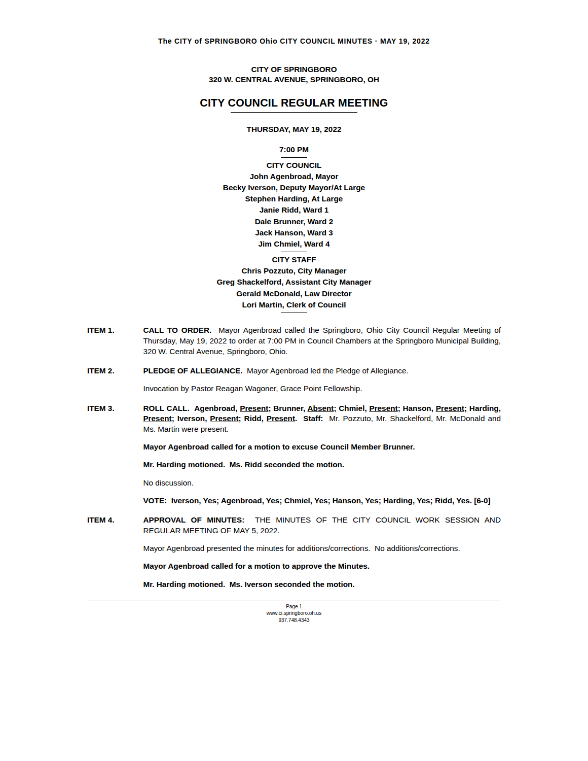The CITY of SPRINGBORO Ohio CITY COUNCIL MINUTES · MAY 19, 2022
CITY OF SPRINGBORO
320 W. CENTRAL AVENUE, SPRINGBORO, OH
CITY COUNCIL REGULAR MEETING
THURSDAY, MAY 19, 2022
7:00 PM
CITY COUNCIL
John Agenbroad, Mayor
Becky Iverson, Deputy Mayor/At Large
Stephen Harding, At Large
Janie Ridd, Ward 1
Dale Brunner, Ward 2
Jack Hanson, Ward 3
Jim Chmiel, Ward 4
CITY STAFF
Chris Pozzuto, City Manager
Greg Shackelford, Assistant City Manager
Gerald McDonald, Law Director
Lori Martin, Clerk of Council
ITEM 1.
CALL TO ORDER. Mayor Agenbroad called the Springboro, Ohio City Council Regular Meeting of Thursday, May 19, 2022 to order at 7:00 PM in Council Chambers at the Springboro Municipal Building, 320 W. Central Avenue, Springboro, Ohio.
ITEM 2.
PLEDGE OF ALLEGIANCE. Mayor Agenbroad led the Pledge of Allegiance.
Invocation by Pastor Reagan Wagoner, Grace Point Fellowship.
ITEM 3.
ROLL CALL. Agenbroad, Present; Brunner, Absent; Chmiel, Present; Hanson, Present; Harding, Present; Iverson, Present; Ridd, Present. Staff: Mr. Pozzuto, Mr. Shackelford, Mr. McDonald and Ms. Martin were present.
Mayor Agenbroad called for a motion to excuse Council Member Brunner.
Mr. Harding motioned. Ms. Ridd seconded the motion.
No discussion.
VOTE: Iverson, Yes; Agenbroad, Yes; Chmiel, Yes; Hanson, Yes; Harding, Yes; Ridd, Yes. [6-0]
ITEM 4.
APPROVAL OF MINUTES: THE MINUTES OF THE CITY COUNCIL WORK SESSION AND REGULAR MEETING OF MAY 5, 2022.
Mayor Agenbroad presented the minutes for additions/corrections. No additions/corrections.
Mayor Agenbroad called for a motion to approve the Minutes.
Mr. Harding motioned. Ms. Iverson seconded the motion.
Page 1
www.ci.springboro.oh.us
937.748.4343